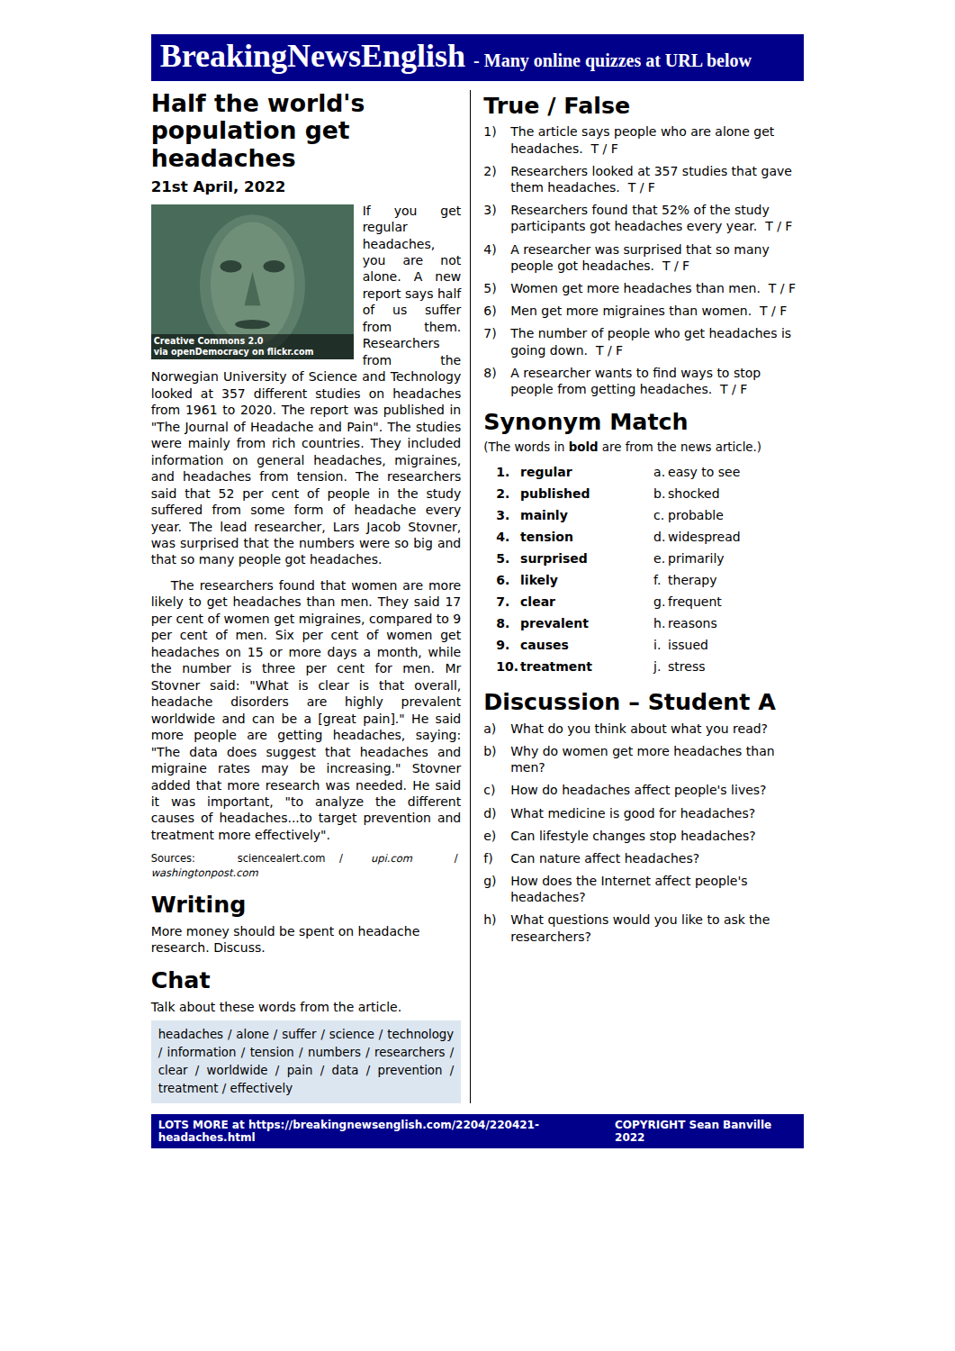BreakingNewsEnglish - Many online quizzes at URL below
Half the world's population get headaches
21st April, 2022
Creative Commons 2.0
via openDemocracy on flickr.com
If you get regular headaches, you are not alone. A new report says half of us suffer from them. Researchers from the Norwegian University of Science and Technology looked at 357 different studies on headaches from 1961 to 2020. The report was published in "The Journal of Headache and Pain". The studies were mainly from rich countries. They included information on general headaches, migraines, and headaches from tension. The researchers said that 52 per cent of people in the study suffered from some form of headache every year. The lead researcher, Lars Jacob Stovner, was surprised that the numbers were so big and that so many people got headaches.
The researchers found that women are more likely to get headaches than men. They said 17 per cent of women get migraines, compared to 9 per cent of men. Six per cent of women get headaches on 15 or more days a month, while the number is three per cent for men. Mr Stovner said: "What is clear is that overall, headache disorders are highly prevalent worldwide and can be a [great pain]." He said more people are getting headaches, saying: "The data does suggest that headaches and migraine rates may be increasing." Stovner added that more research was needed. He said it was important, "to analyze the different causes of headaches...to target prevention and treatment more effectively".
Sources: sciencealert.com / upi.com / washingtonpost.com
Writing
More money should be spent on headache research. Discuss.
Chat
Talk about these words from the article.
headaches / alone / suffer / science / technology / information / tension / numbers / researchers / clear / worldwide / pain / data / prevention / treatment / effectively
True / False
1) The article says people who are alone get headaches. T / F
2) Researchers looked at 357 studies that gave them headaches. T / F
3) Researchers found that 52% of the study participants got headaches every year. T / F
4) A researcher was surprised that so many people got headaches. T / F
5) Women get more headaches than men. T / F
6) Men get more migraines than women. T / F
7) The number of people who get headaches is going down. T / F
8) A researcher wants to find ways to stop people from getting headaches. T / F
Synonym Match
(The words in bold are from the news article.)
| 1. | regular | a. | easy to see |
| 2. | published | b. | shocked |
| 3. | mainly | c. | probable |
| 4. | tension | d. | widespread |
| 5. | surprised | e. | primarily |
| 6. | likely | f. | therapy |
| 7. | clear | g. | frequent |
| 8. | prevalent | h. | reasons |
| 9. | causes | i. | issued |
| 10. | treatment | j. | stress |
Discussion – Student A
a) What do you think about what you read?
b) Why do women get more headaches than men?
c) How do headaches affect people's lives?
d) What medicine is good for headaches?
e) Can lifestyle changes stop headaches?
f) Can nature affect headaches?
g) How does the Internet affect people's headaches?
h) What questions would you like to ask the researchers?
LOTS MORE at https://breakingnewsenglish.com/2204/220421-headaches.html COPYRIGHT Sean Banville 2022